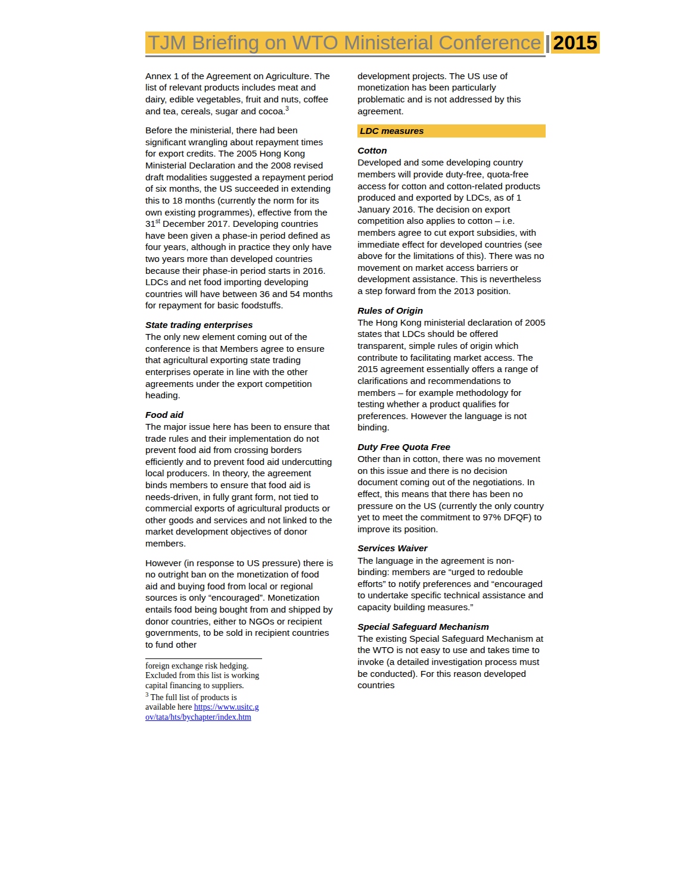TJM Briefing on WTO Ministerial Conference 2015
Annex 1 of the Agreement on Agriculture. The list of relevant products includes meat and dairy, edible vegetables, fruit and nuts, coffee and tea, cereals, sugar and cocoa.3
Before the ministerial, there had been significant wrangling about repayment times for export credits. The 2005 Hong Kong Ministerial Declaration and the 2008 revised draft modalities suggested a repayment period of six months, the US succeeded in extending this to 18 months (currently the norm for its own existing programmes), effective from the 31st December 2017. Developing countries have been given a phase-in period defined as four years, although in practice they only have two years more than developed countries because their phase-in period starts in 2016. LDCs and net food importing developing countries will have between 36 and 54 months for repayment for basic foodstuffs.
State trading enterprises
The only new element coming out of the conference is that Members agree to ensure that agricultural exporting state trading enterprises operate in line with the other agreements under the export competition heading.
Food aid
The major issue here has been to ensure that trade rules and their implementation do not prevent food aid from crossing borders efficiently and to prevent food aid undercutting local producers. In theory, the agreement binds members to ensure that food aid is needs-driven, in fully grant form, not tied to commercial exports of agricultural products or other goods and services and not linked to the market development objectives of donor members.
However (in response to US pressure) there is no outright ban on the monetization of food aid and buying food from local or regional sources is only “encouraged”. Monetization entails food being bought from and shipped by donor countries, either to NGOs or recipient governments, to be sold in recipient countries to fund other
foreign exchange risk hedging. Excluded from this list is working capital financing to suppliers.
3 The full list of products is available here https://www.usitc.gov/tata/hts/bychapter/index.htm
development projects. The US use of monetization has been particularly problematic and is not addressed by this agreement.
LDC measures
Cotton
Developed and some developing country members will provide duty-free, quota-free access for cotton and cotton-related products produced and exported by LDCs, as of 1 January 2016. The decision on export competition also applies to cotton – i.e. members agree to cut export subsidies, with immediate effect for developed countries (see above for the limitations of this). There was no movement on market access barriers or development assistance. This is nevertheless a step forward from the 2013 position.
Rules of Origin
The Hong Kong ministerial declaration of 2005 states that LDCs should be offered transparent, simple rules of origin which contribute to facilitating market access. The 2015 agreement essentially offers a range of clarifications and recommendations to members – for example methodology for testing whether a product qualifies for preferences. However the language is not binding.
Duty Free Quota Free
Other than in cotton, there was no movement on this issue and there is no decision document coming out of the negotiations. In effect, this means that there has been no pressure on the US (currently the only country yet to meet the commitment to 97% DFQF) to improve its position.
Services Waiver
The language in the agreement is non-binding: members are “urged to redouble efforts” to notify preferences and “encouraged to undertake specific technical assistance and capacity building measures.”
Special Safeguard Mechanism
The existing Special Safeguard Mechanism at the WTO is not easy to use and takes time to invoke (a detailed investigation process must be conducted). For this reason developed countries